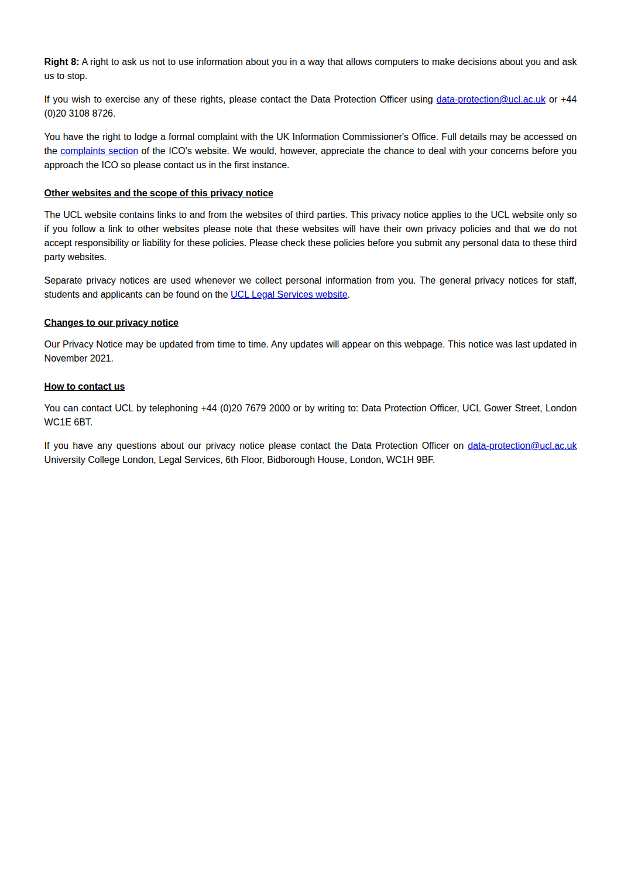Right 8: A right to ask us not to use information about you in a way that allows computers to make decisions about you and ask us to stop.
If you wish to exercise any of these rights, please contact the Data Protection Officer using data-protection@ucl.ac.uk or +44 (0)20 3108 8726.
You have the right to lodge a formal complaint with the UK Information Commissioner's Office. Full details may be accessed on the complaints section of the ICO's website. We would, however, appreciate the chance to deal with your concerns before you approach the ICO so please contact us in the first instance.
Other websites and the scope of this privacy notice
The UCL website contains links to and from the websites of third parties. This privacy notice applies to the UCL website only so if you follow a link to other websites please note that these websites will have their own privacy policies and that we do not accept responsibility or liability for these policies. Please check these policies before you submit any personal data to these third party websites.
Separate privacy notices are used whenever we collect personal information from you. The general privacy notices for staff, students and applicants can be found on the UCL Legal Services website.
Changes to our privacy notice
Our Privacy Notice may be updated from time to time. Any updates will appear on this webpage. This notice was last updated in November 2021.
How to contact us
You can contact UCL by telephoning +44 (0)20 7679 2000 or by writing to: Data Protection Officer, UCL Gower Street, London WC1E 6BT.
If you have any questions about our privacy notice please contact the Data Protection Officer on data-protection@ucl.ac.uk University College London, Legal Services, 6th Floor, Bidborough House, London, WC1H 9BF.